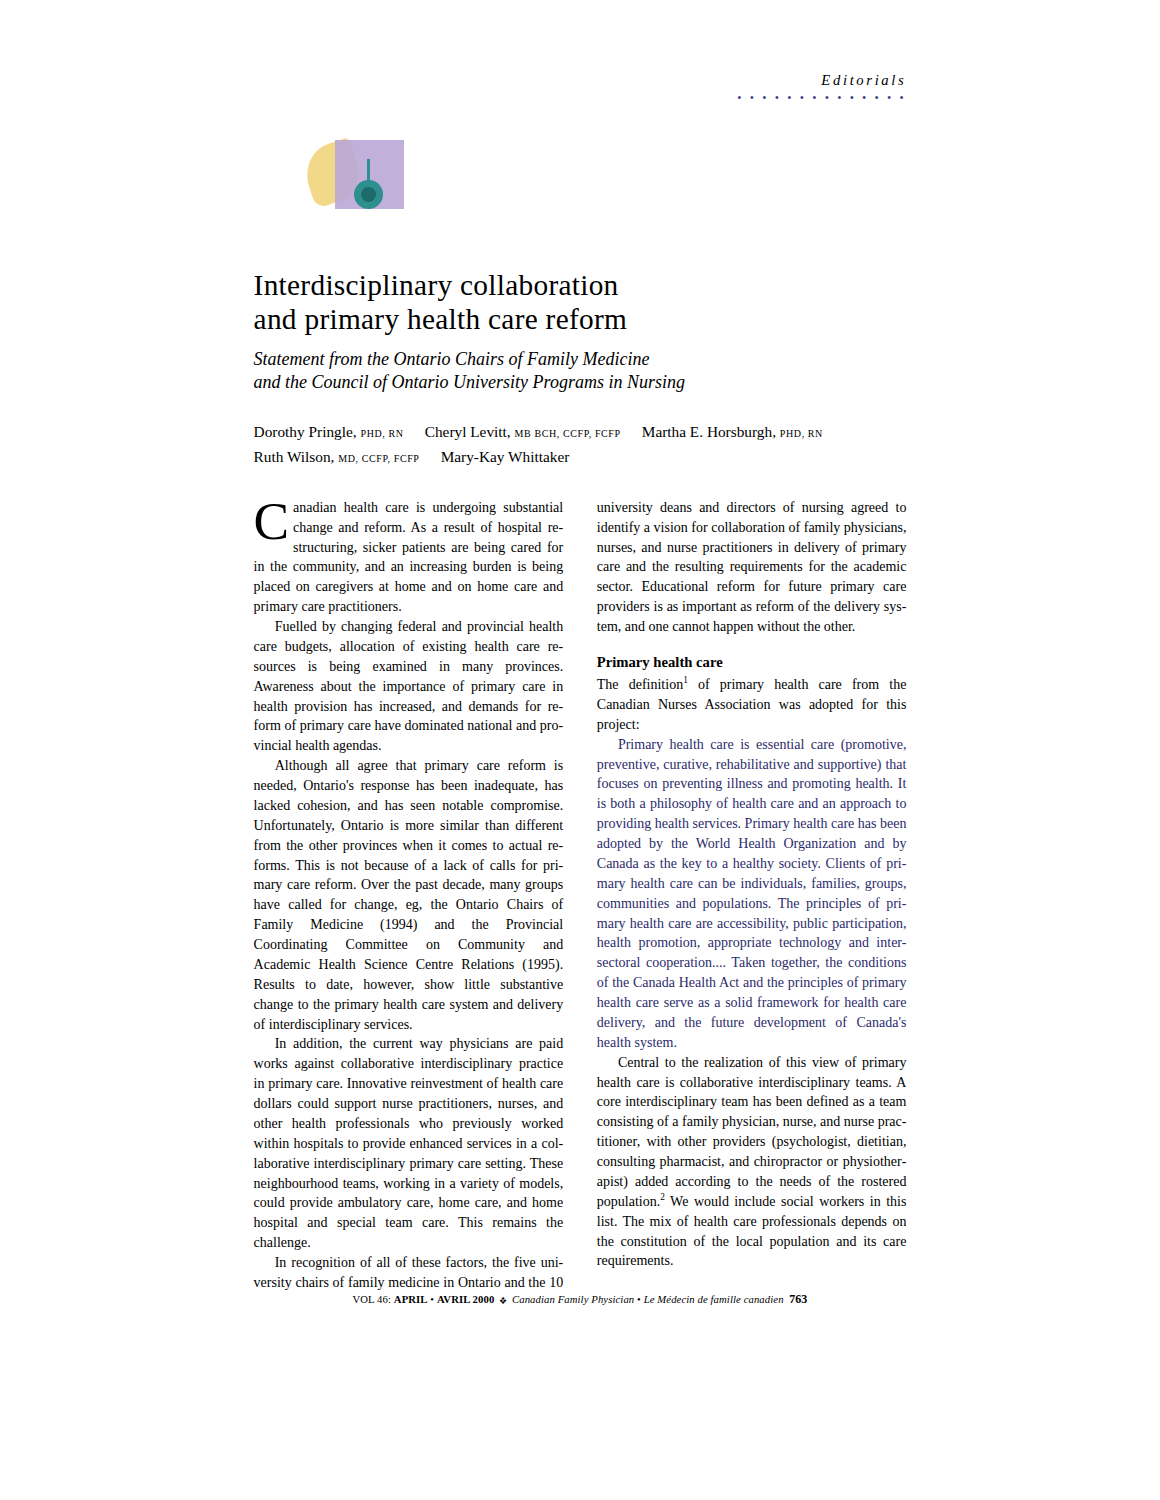Editorials • • • • • • • • • • • • • •
Interdisciplinary collaboration
and primary health care reform
Statement from the Ontario Chairs of Family Medicine
and the Council of Ontario University Programs in Nursing
Dorothy Pringle, PHD, RN Cheryl Levitt, MB BCH, CCFP, FCFP Martha E. Horsburgh, PHD, RN
Ruth Wilson, MD, CCFP, FCFP Mary-Kay Whittaker
Canadian health care is undergoing substantial change and reform. As a result of hospital restructuring, sicker patients are being cared for in the community, and an increasing burden is being placed on caregivers at home and on home care and primary care practitioners.
Fuelled by changing federal and provincial health care budgets, allocation of existing health care resources is being examined in many provinces. Awareness about the importance of primary care in health provision has increased, and demands for reform of primary care have dominated national and provincial health agendas.
Although all agree that primary care reform is needed, Ontario's response has been inadequate, has lacked cohesion, and has seen notable compromise. Unfortunately, Ontario is more similar than different from the other provinces when it comes to actual reforms. This is not because of a lack of calls for primary care reform. Over the past decade, many groups have called for change, eg, the Ontario Chairs of Family Medicine (1994) and the Provincial Coordinating Committee on Community and Academic Health Science Centre Relations (1995). Results to date, however, show little substantive change to the primary health care system and delivery of interdisciplinary services.
In addition, the current way physicians are paid works against collaborative interdisciplinary practice in primary care. Innovative reinvestment of health care dollars could support nurse practitioners, nurses, and other health professionals who previously worked within hospitals to provide enhanced services in a collaborative interdisciplinary primary care setting. These neighbourhood teams, working in a variety of models, could provide ambulatory care, home care, and home hospital and special team care. This remains the challenge.
In recognition of all of these factors, the five university chairs of family medicine in Ontario and the 10 university deans and directors of nursing agreed to identify a vision for collaboration of family physicians, nurses, and nurse practitioners in delivery of primary care and the resulting requirements for the academic sector. Educational reform for future primary care providers is as important as reform of the delivery system, and one cannot happen without the other.
Primary health care
The definition1 of primary health care from the Canadian Nurses Association was adopted for this project:
Primary health care is essential care (promotive, preventive, curative, rehabilitative and supportive) that focuses on preventing illness and promoting health. It is both a philosophy of health care and an approach to providing health services. Primary health care has been adopted by the World Health Organization and by Canada as the key to a healthy society. Clients of primary health care can be individuals, families, groups, communities and populations. The principles of primary health care are accessibility, public participation, health promotion, appropriate technology and inter-sectoral cooperation.... Taken together, the conditions of the Canada Health Act and the principles of primary health care serve as a solid framework for health care delivery, and the future development of Canada's health system.
Central to the realization of this view of primary health care is collaborative interdisciplinary teams. A core interdisciplinary team has been defined as a team consisting of a family physician, nurse, and nurse practitioner, with other providers (psychologist, dietitian, consulting pharmacist, and chiropractor or physiotherapist) added according to the needs of the rostered population.2 We would include social workers in this list. The mix of health care professionals depends on the constitution of the local population and its care requirements.
VOL 46: APRIL • AVRIL 2000 ❖ Canadian Family Physician • Le Médecin de famille canadien 763